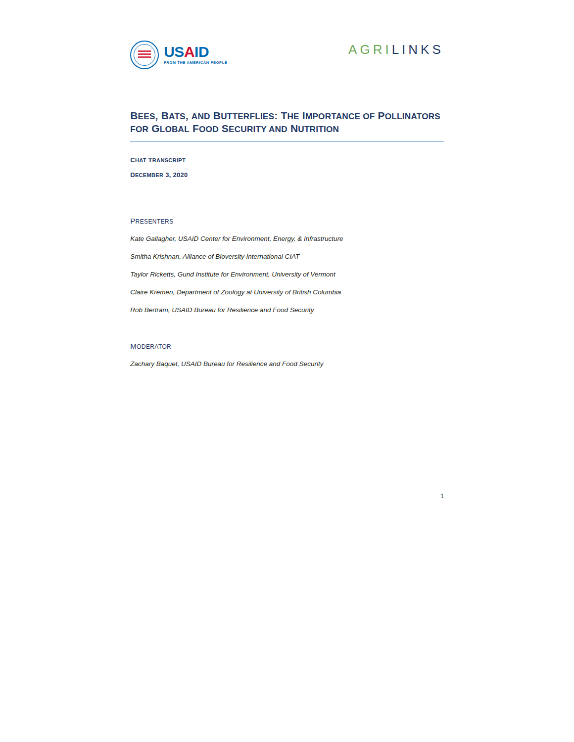USAID
FROM THE AMERICAN PEOPLE
AGRI LINKS
BEES, BATS, AND BUTTERFLIES: THE IMPORTANCE OF POLLINATORS FOR GLOBAL FOOD SECURITY AND NUTRITION
CHAT TRANSCRIPT
DECEMBER 3, 2020
PRESENTERS
Kate Gallagher, USAID Center for Environment, Energy, & Infrastructure
Smitha Krishnan, Alliance of Bioversity International CIAT
Taylor Ricketts, Gund Institute for Environment, University of Vermont
Claire Kremen, Department of Zoology at University of British Columbia
Rob Bertram, USAID Bureau for Resilience and Food Security
MODERATOR
Zachary Baquet, USAID Bureau for Resilience and Food Security
1